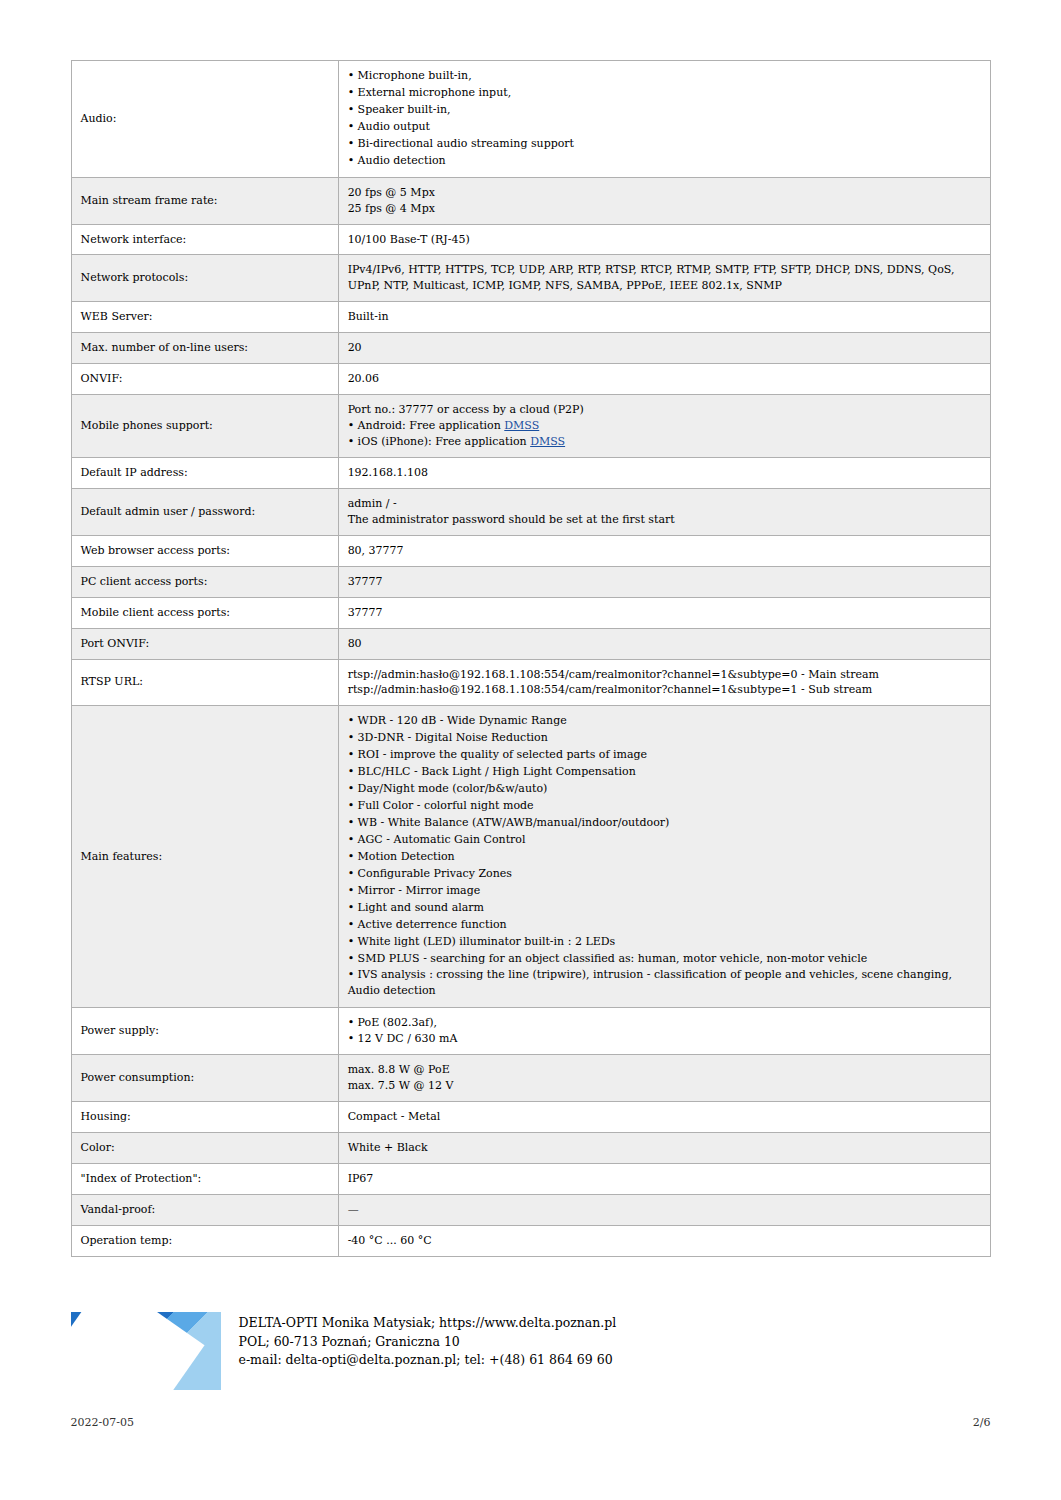| Audio: | • Microphone built-in, • External microphone input, • Speaker built-in, • Audio output • Bi-directional audio streaming support • Audio detection |
| Main stream frame rate: | 20 fps @ 5 Mpx 25 fps @ 4 Mpx |
| Network interface: | 10/100 Base-T (RJ-45) |
| Network protocols: | IPv4/IPv6, HTTP, HTTPS, TCP, UDP, ARP, RTP, RTSP, RTCP, RTMP, SMTP, FTP, SFTP, DHCP, DNS, DDNS, QoS, UPnP, NTP, Multicast, ICMP, IGMP, NFS, SAMBA, PPPoE, IEEE 802.1x, SNMP |
| WEB Server: | Built-in |
| Max. number of on-line users: | 20 |
| ONVIF: | 20.06 |
| Mobile phones support: | Port no.: 37777 or access by a cloud (P2P) • Android: Free application DMSS • iOS (iPhone): Free application DMSS |
| Default IP address: | 192.168.1.108 |
| Default admin user / password: | admin / - The administrator password should be set at the first start |
| Web browser access ports: | 80, 37777 |
| PC client access ports: | 37777 |
| Mobile client access ports: | 37777 |
| Port ONVIF: | 80 |
| RTSP URL: | rtsp://admin:hasło@192.168.1.108:554/cam/realmonitor?channel=1&subtype=0 - Main stream rtsp://admin:hasło@192.168.1.108:554/cam/realmonitor?channel=1&subtype=1 - Sub stream |
| Main features: | • WDR - 120 dB - Wide Dynamic Range • 3D-DNR - Digital Noise Reduction • ROI - improve the quality of selected parts of image • BLC/HLC - Back Light / High Light Compensation • Day/Night mode (color/b&w/auto) • Full Color - colorful night mode • WB - White Balance (ATW/AWB/manual/indoor/outdoor) • AGC - Automatic Gain Control • Motion Detection • Configurable Privacy Zones • Mirror - Mirror image • Light and sound alarm • Active deterrence function • White light (LED) illuminator built-in : 2 LEDs • SMD PLUS - searching for an object classified as: human, motor vehicle, non-motor vehicle • IVS analysis : crossing the line (tripwire), intrusion - classification of people and vehicles, scene changing, Audio detection |
| Power supply: | • PoE (802.3af), • 12 V DC / 630 mA |
| Power consumption: | max. 8.8 W @ PoE max. 7.5 W @ 12 V |
| Housing: | Compact - Metal |
| Color: | White + Black |
| "Index of Protection": | IP67 |
| Vandal-proof: | — |
| Operation temp: | -40 °C ... 60 °C |
DELTA-OPTI Monika Matysiak; https://www.delta.poznan.pl
POL; 60-713 Poznań; Graniczna 10
e-mail: delta-opti@delta.poznan.pl; tel: +(48) 61 864 69 60
2022-07-05
2/6